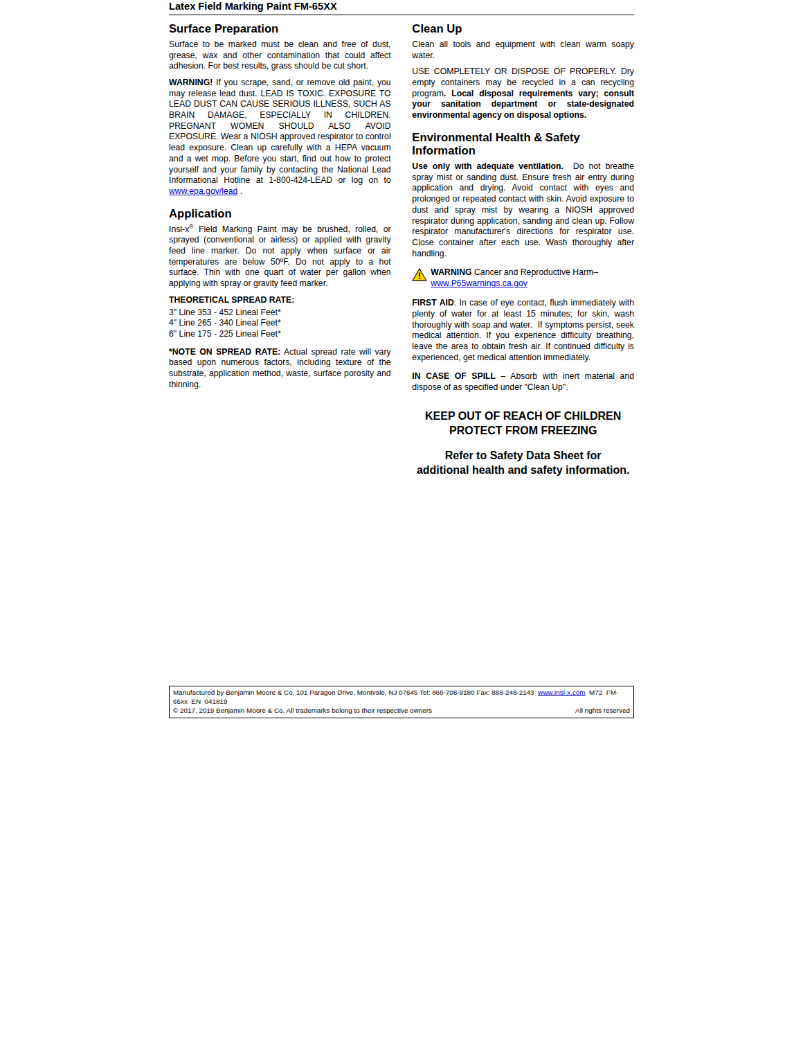Latex Field Marking Paint FM-65XX
Surface Preparation
Surface to be marked must be clean and free of dust, grease, wax and other contamination that could affect adhesion. For best results, grass should be cut short.
WARNING! If you scrape, sand, or remove old paint, you may release lead dust. LEAD IS TOXIC. EXPOSURE TO LEAD DUST CAN CAUSE SERIOUS ILLNESS, SUCH AS BRAIN DAMAGE, ESPECIALLY IN CHILDREN. PREGNANT WOMEN SHOULD ALSO AVOID EXPOSURE. Wear a NIOSH approved respirator to control lead exposure. Clean up carefully with a HEPA vacuum and a wet mop. Before you start, find out how to protect yourself and your family by contacting the National Lead Informational Hotline at 1-800-424-LEAD or log on to www.epa.gov/lead .
Application
Insl-x® Field Marking Paint may be brushed, rolled, or sprayed (conventional or airless) or applied with gravity feed line marker. Do not apply when surface or air temperatures are below 50ºF. Do not apply to a hot surface. Thin with one quart of water per gallon when applying with spray or gravity feed marker.
THEORETICAL SPREAD RATE:
3" Line 353 - 452 Lineal Feet*
4" Line 265 - 340 Lineal Feet*
6" Line 175 - 225 Lineal Feet*
*NOTE ON SPREAD RATE: Actual spread rate will vary based upon numerous factors, including texture of the substrate, application method, waste, surface porosity and thinning.
Clean Up
Clean all tools and equipment with clean warm soapy water.
USE COMPLETELY OR DISPOSE OF PROPERLY. Dry empty containers may be recycled in a can recycling program. Local disposal requirements vary; consult your sanitation department or state-designated environmental agency on disposal options.
Environmental Health & Safety Information
Use only with adequate ventilation. Do not breathe spray mist or sanding dust. Ensure fresh air entry during application and drying. Avoid contact with eyes and prolonged or repeated contact with skin. Avoid exposure to dust and spray mist by wearing a NIOSH approved respirator during application, sanding and clean up. Follow respirator manufacturer's directions for respirator use. Close container after each use. Wash thoroughly after handling.
WARNING Cancer and Reproductive Harm– www.P65warnings.ca.gov
FIRST AID: In case of eye contact, flush immediately with plenty of water for at least 15 minutes; for skin, wash thoroughly with soap and water. If symptoms persist, seek medical attention. If you experience difficulty breathing, leave the area to obtain fresh air. If continued difficulty is experienced, get medical attention immediately.
IN CASE OF SPILL – Absorb with inert material and dispose of as specified under "Clean Up".
KEEP OUT OF REACH OF CHILDREN
PROTECT FROM FREEZING
Refer to Safety Data Sheet for
additional health and safety information.
Manufactured by Benjamin Moore & Co. 101 Paragon Drive, Montvale, NJ 07645 Tel: 866-708-9180 Fax: 888-248-2143 www.Insl-x.com M72 FM-65xx EN 041819
© 2017, 2019 Benjamin Moore & Co. All trademarks belong to their respective owners All rights reserved